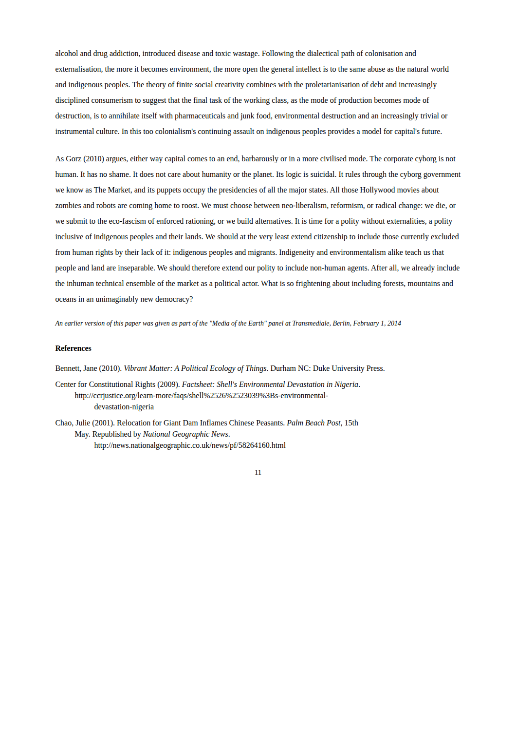alcohol and drug addiction, introduced disease and toxic wastage. Following the dialectical path of colonisation and externalisation, the more it becomes environment, the more open the general intellect is to the same abuse as the natural world and indigenous peoples. The theory of finite social creativity combines with the proletarianisation of debt and increasingly disciplined consumerism to suggest that the final task of the working class, as the mode of production becomes mode of destruction, is to annihilate itself with pharmaceuticals and junk food, environmental destruction and an increasingly trivial or instrumental culture. In this too colonialism's continuing assault on indigenous peoples provides a model for capital's future.
As Gorz (2010) argues, either way capital comes to an end, barbarously or in a more civilised mode. The corporate cyborg is not human. It has no shame. It does not care about humanity or the planet. Its logic is suicidal. It rules through the cyborg government we know as The Market, and its puppets occupy the presidencies of all the major states. All those Hollywood movies about zombies and robots are coming home to roost. We must choose between neo-liberalism, reformism, or radical change: we die, or we submit to the eco-fascism of enforced rationing, or we build alternatives. It is time for a polity without externalities, a polity inclusive of indigenous peoples and their lands. We should at the very least extend citizenship to include those currently excluded from human rights by their lack of it: indigenous peoples and migrants. Indigeneity and environmentalism alike teach us that people and land are inseparable. We should therefore extend our polity to include non-human agents. After all, we already include the inhuman technical ensemble of the market as a political actor. What is so frightening about including forests, mountains and oceans in an unimaginably new democracy?
An earlier version of this paper was given as part of the "Media of the Earth" panel at Transmediale, Berlin, February 1, 2014
References
Bennett, Jane (2010). Vibrant Matter: A Political Ecology of Things. Durham NC: Duke University Press.
Center for Constitutional Rights (2009). Factsheet: Shell's Environmental Devastation in Nigeria.
http://ccrjustice.org/learn-more/faqs/shell%2526%2523039%3Bs-environmental-
devastation-nigeria
Chao, Julie (2001). Relocation for Giant Dam Inflames Chinese Peasants. Palm Beach Post, 15th
May. Republished by National Geographic News.
http://news.nationalgeographic.co.uk/news/pf/58264160.html
11